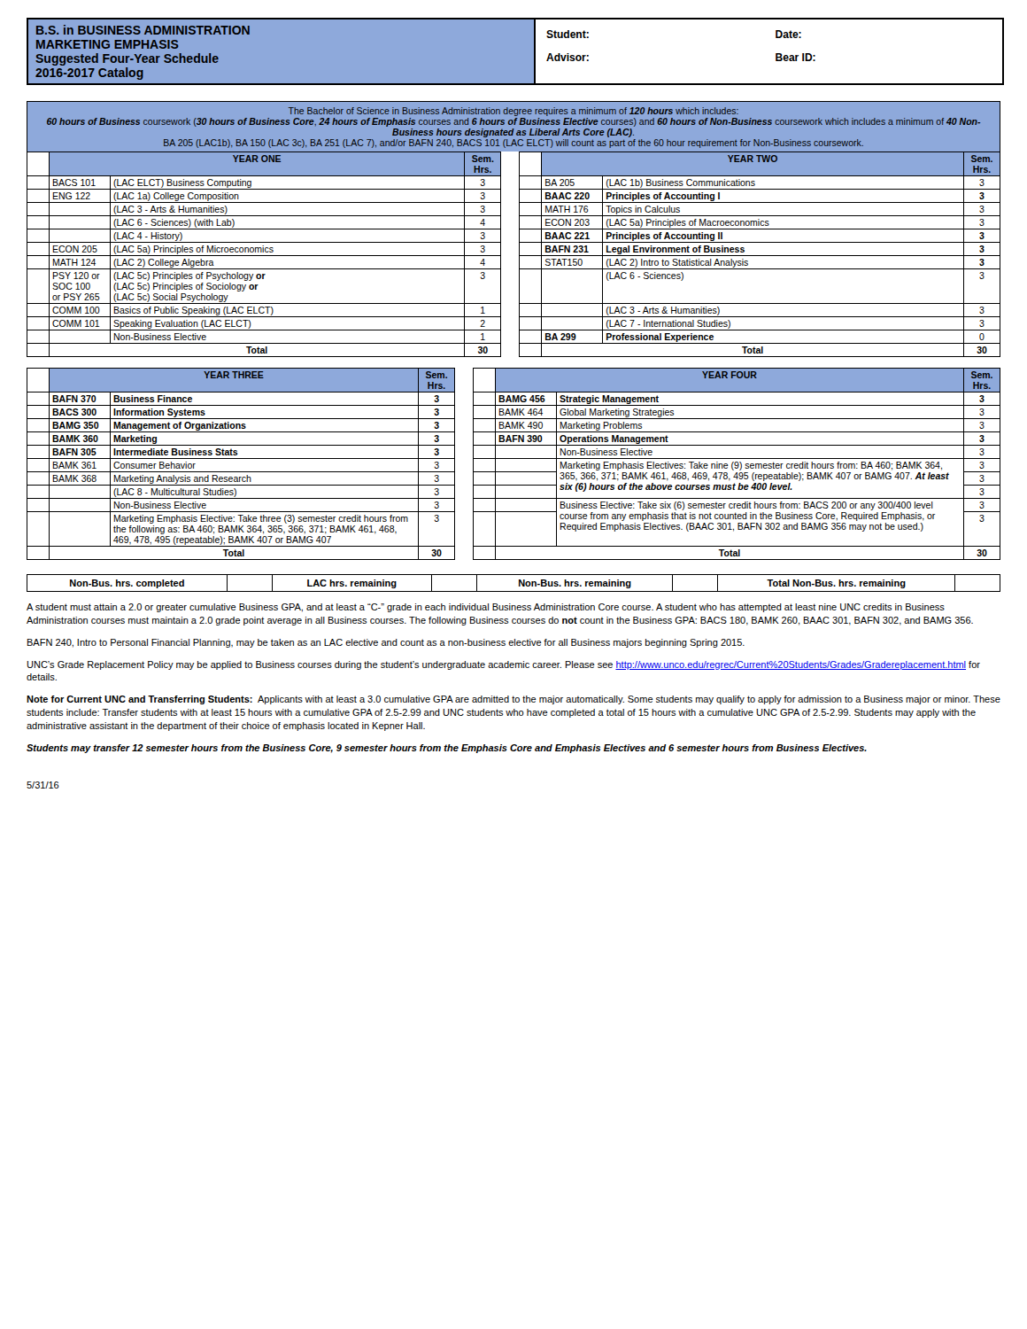| B.S. in BUSINESS ADMINISTRATION MARKETING EMPHASIS Suggested Four-Year Schedule 2016-2017 Catalog | / Student: / / Date: / / / Advisor: / / Bear ID: / / |
The Bachelor of Science in Business Administration degree requires a minimum of 120 hours which includes:
60 hours of Business coursework (30 hours of Business Core, 24 hours of Emphasis courses and 6 hours of Business Elective courses) and 60 hours of Non-Business coursework which includes a minimum of 40 Non-Business hours designated as Liberal Arts Core (LAC).
BA 205 (LAC1b), BA 150 (LAC 3c), BA 251 (LAC 7), and/or BAFN 240, BACS 101 (LAC ELCT) will count as part of the 60 hour requirement for Non-Business coursework.
| | YEAR ONE | Sem. Hrs. | | | YEAR TWO | Sem. Hrs. |
| | BACS 101 | (LAC ELCT) Business Computing | 3 | | | BA 205 | (LAC 1b) Business Communications | 3 |
| | ENG 122 | (LAC 1a) College Composition | 3 | | | BAAC 220 | Principles of Accounting I | 3 |
| | | (LAC 3 - Arts & Humanities) | 3 | | | MATH 176 | Topics in Calculus | 3 |
| | | (LAC 6 - Sciences) (with Lab) | 4 | | | ECON 203 | (LAC 5a) Principles of Macroeconomics | 3 |
| | | (LAC 4 - History) | 3 | | | BAAC 221 | Principles of Accounting II | 3 |
| | ECON 205 | (LAC 5a) Principles of Microeconomics | 3 | | | BAFN 231 | Legal Environment of Business | 3 |
| | MATH 124 | (LAC 2) College Algebra | 4 | | | STAT150 | (LAC 2) Intro to Statistical Analysis | 3 |
| | PSY 120 or SOC 100 or PSY 265 | (LAC 5c) Principles of Psychology or (LAC 5c) Principles of Sociology or (LAC 5c) Social Psychology | 3 | | | | (LAC 6 - Sciences) | 3 |
| | COMM 100 | Basics of Public Speaking (LAC ELCT) | 1 | | | | (LAC 3 - Arts & Humanities) | 3 |
| | COMM 101 | Speaking Evaluation (LAC ELCT) | 2 | | | | (LAC 7 - International Studies) | 3 |
| | | Non-Business Elective | 1 | | | BA 299 | Professional Experience | 0 |
| | Total | 30 | | | Total | 30 |
| | YEAR THREE | Sem. Hrs. | | | YEAR FOUR | Sem. Hrs. |
| | BAFN 370 | Business Finance | 3 | | | BAMG 456 | Strategic Management | 3 |
| | BACS 300 | Information Systems | 3 | | | BAMK 464 | Global Marketing Strategies | 3 |
| | BAMG 350 | Management of Organizations | 3 | | | BAMK 490 | Marketing Problems | 3 |
| | BAMK 360 | Marketing | 3 | | | BAFN 390 | Operations Management | 3 |
| | BAFN 305 | Intermediate Business Stats | 3 | | | | Non-Business Elective | 3 |
| | BAMK 361 | Consumer Behavior | 3 | | | | Marketing Emphasis Electives: Take nine (9) semester credit hours from: BA 460; BAMK 364, 365, 366, 371; BAMK 461, 468, 469, 478, 495 (repeatable); BAMK 407 or BAMG 407. At least six (6) hours of the above courses must be 400 level. | 3 |
| | BAMK 368 | Marketing Analysis and Research | 3 | | | | 3 |
| | | (LAC 8 - Multicultural Studies) | 3 | | | | 3 |
| | | Non-Business Elective | 3 | | | | Business Elective: Take six (6) semester credit hours from: BACS 200 or any 300/400 level course from any emphasis that is not counted in the Business Core, Required Emphasis, or Required Emphasis Electives. (BAAC 301, BAFN 302 and BAMG 356 may not be used.) | 3 |
| | | Marketing Emphasis Elective: Take three (3) semester credit hours from the following as: BA 460; BAMK 364, 365, 366, 371; BAMK 461, 468, 469, 478, 495 (repeatable); BAMK 407 or BAMG 407 | 3 | | | | 3 |
| | Total | 30 | | | Total | 30 |
| Non-Bus. hrs. completed | | LAC hrs. remaining | | Non-Bus. hrs. remaining | | Total Non-Bus. hrs. remaining | |
A student must attain a 2.0 or greater cumulative Business GPA, and at least a “C-” grade in each individual Business Administration Core course. A student who has attempted at least nine UNC credits in Business Administration courses must maintain a 2.0 grade point average in all Business courses. The following Business courses do not count in the Business GPA: BACS 180, BAMK 260, BAAC 301, BAFN 302, and BAMG 356.
BAFN 240, Intro to Personal Financial Planning, may be taken as an LAC elective and count as a non-business elective for all Business majors beginning Spring 2015.
UNC’s Grade Replacement Policy may be applied to Business courses during the student’s undergraduate academic career. Please see http://www.unco.edu/regrec/Current%20Students/Grades/Gradereplacement.html for details.
Note for Current UNC and Transferring Students: Applicants with at least a 3.0 cumulative GPA are admitted to the major automatically. Some students may qualify to apply for admission to a Business major or minor. These students include: Transfer students with at least 15 hours with a cumulative GPA of 2.5-2.99 and UNC students who have completed a total of 15 hours with a cumulative UNC GPA of 2.5-2.99. Students may apply with the administrative assistant in the department of their choice of emphasis located in Kepner Hall.
Students may transfer 12 semester hours from the Business Core, 9 semester hours from the Emphasis Core and Emphasis Electives and 6 semester hours from Business Electives.
5/31/16